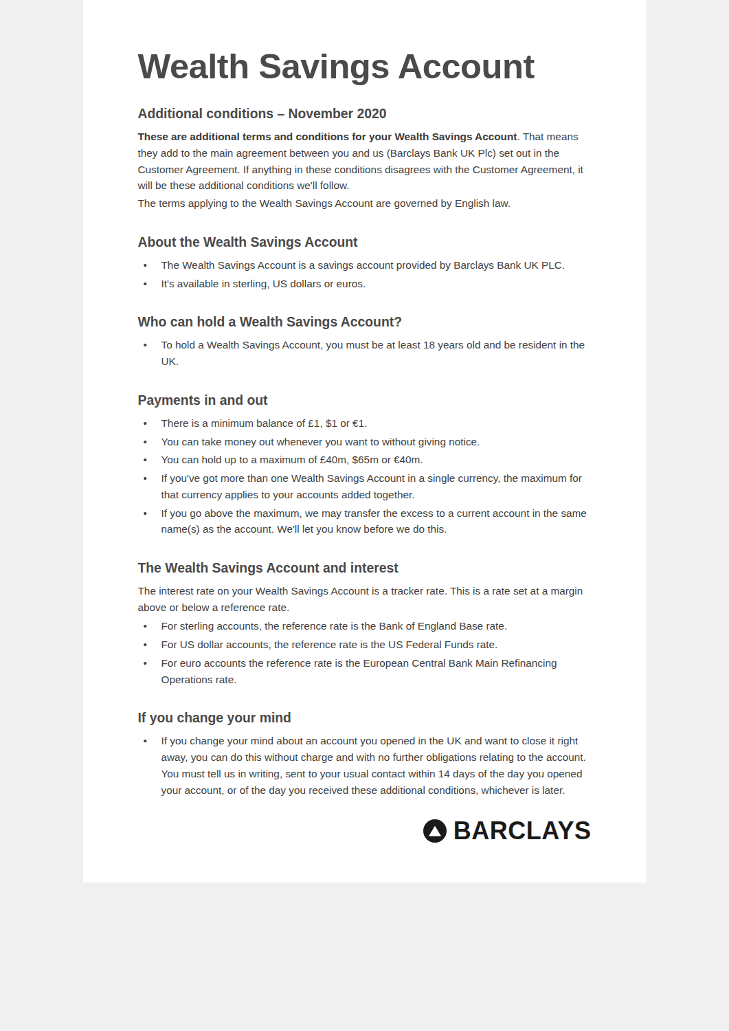Wealth Savings Account
Additional conditions – November 2020
These are additional terms and conditions for your Wealth Savings Account. That means they add to the main agreement between you and us (Barclays Bank UK Plc) set out in the Customer Agreement. If anything in these conditions disagrees with the Customer Agreement, it will be these additional conditions we'll follow.
The terms applying to the Wealth Savings Account are governed by English law.
About the Wealth Savings Account
The Wealth Savings Account is a savings account provided by Barclays Bank UK PLC.
It's available in sterling, US dollars or euros.
Who can hold a Wealth Savings Account?
To hold a Wealth Savings Account, you must be at least 18 years old and be resident in the UK.
Payments in and out
There is a minimum balance of £1, $1 or €1.
You can take money out whenever you want to without giving notice.
You can hold up to a maximum of £40m, $65m or €40m.
If you've got more than one Wealth Savings Account in a single currency, the maximum for that currency applies to your accounts added together.
If you go above the maximum, we may transfer the excess to a current account in the same name(s) as the account. We'll let you know before we do this.
The Wealth Savings Account and interest
The interest rate on your Wealth Savings Account is a tracker rate. This is a rate set at a margin above or below a reference rate.
For sterling accounts, the reference rate is the Bank of England Base rate.
For US dollar accounts, the reference rate is the US Federal Funds rate.
For euro accounts the reference rate is the European Central Bank Main Refinancing Operations rate.
If you change your mind
If you change your mind about an account you opened in the UK and want to close it right away, you can do this without charge and with no further obligations relating to the account. You must tell us in writing, sent to your usual contact within 14 days of the day you opened your account, or of the day you received these additional conditions, whichever is later.
BARCLAYS